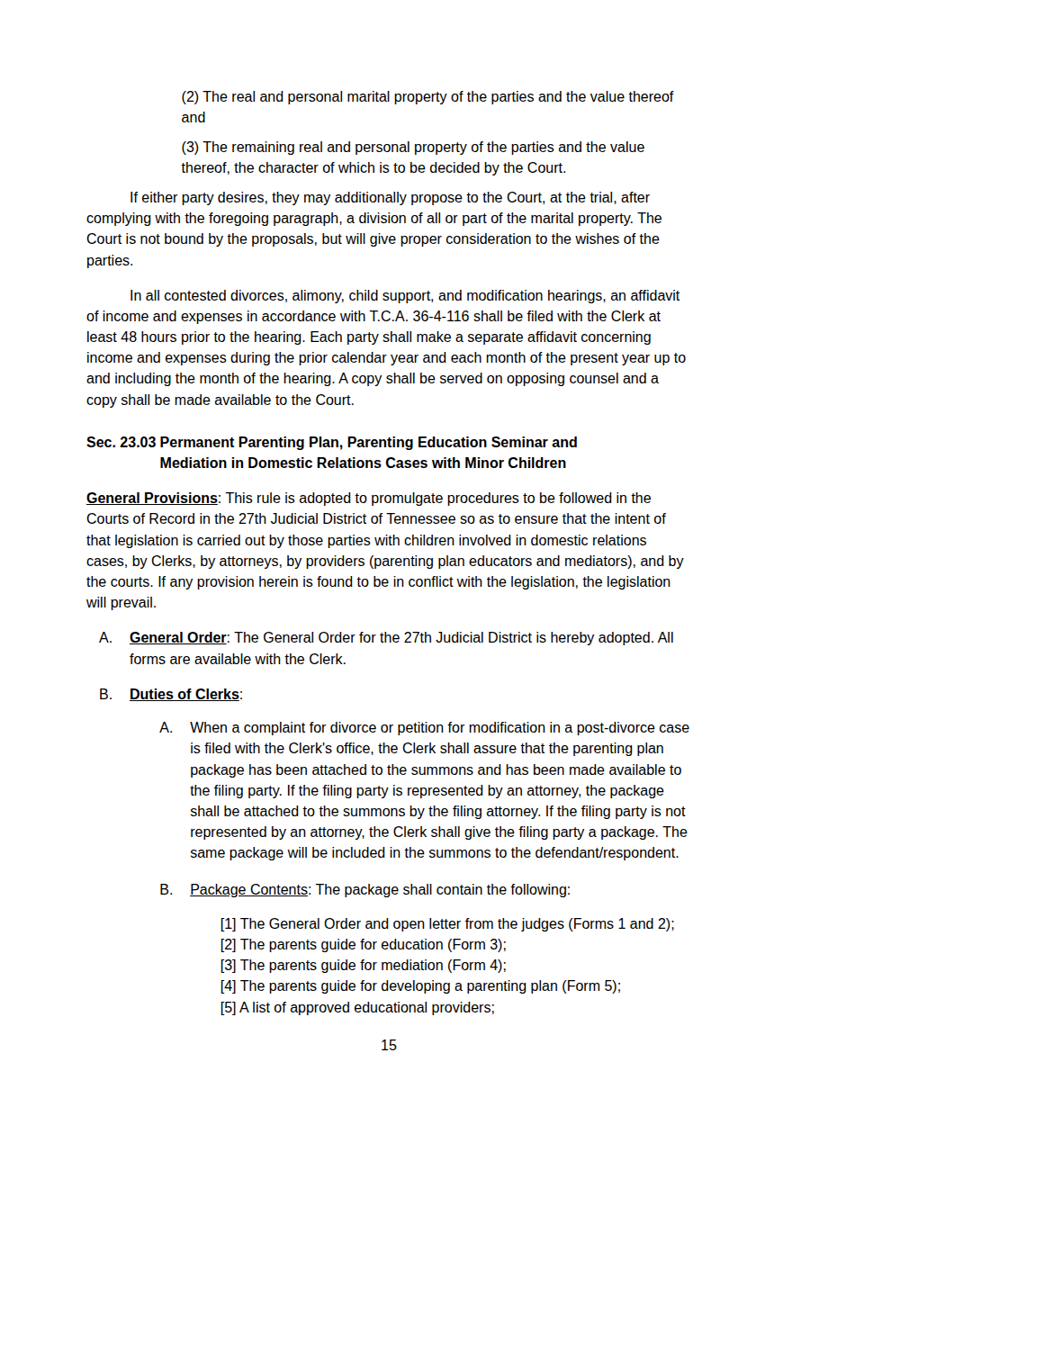(2) The real and personal marital property of the parties and the value thereof and
(3) The remaining real and personal property of the parties and the value thereof, the character of which is to be decided by the Court.
If either party desires, they may additionally propose to the Court, at the trial, after complying with the foregoing paragraph, a division of all or part of the marital property. The Court is not bound by the proposals, but will give proper consideration to the wishes of the parties.
In all contested divorces, alimony, child support, and modification hearings, an affidavit of income and expenses in accordance with T.C.A. 36-4-116 shall be filed with the Clerk at least 48 hours prior to the hearing. Each party shall make a separate affidavit concerning income and expenses during the prior calendar year and each month of the present year up to and including the month of the hearing. A copy shall be served on opposing counsel and a copy shall be made available to the Court.
Sec. 23.03 Permanent Parenting Plan, Parenting Education Seminar and Mediation in Domestic Relations Cases with Minor Children
General Provisions: This rule is adopted to promulgate procedures to be followed in the Courts of Record in the 27th Judicial District of Tennessee so as to ensure that the intent of that legislation is carried out by those parties with children involved in domestic relations cases, by Clerks, by attorneys, by providers (parenting plan educators and mediators), and by the courts. If any provision herein is found to be in conflict with the legislation, the legislation will prevail.
General Order: The General Order for the 27th Judicial District is hereby adopted. All forms are available with the Clerk.
Duties of Clerks:
When a complaint for divorce or petition for modification in a post-divorce case is filed with the Clerk's office, the Clerk shall assure that the parenting plan package has been attached to the summons and has been made available to the filing party. If the filing party is represented by an attorney, the package shall be attached to the summons by the filing attorney. If the filing party is not represented by an attorney, the Clerk shall give the filing party a package. The same package will be included in the summons to the defendant/respondent.
Package Contents: The package shall contain the following:
[1] The General Order and open letter from the judges (Forms 1 and 2);
[2] The parents guide for education (Form 3);
[3] The parents guide for mediation (Form 4);
[4] The parents guide for developing a parenting plan (Form 5);
[5] A list of approved educational providers;
15